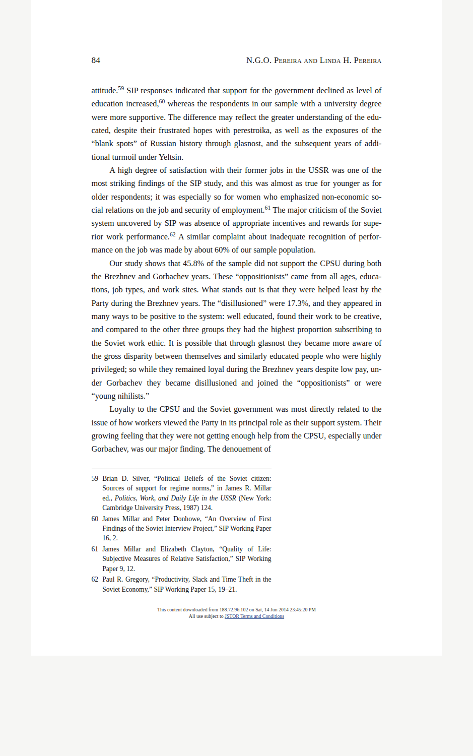84 N.G.O. Pereira and Linda H. Pereira
attitude.59 SIP responses indicated that support for the government declined as level of education increased,60 whereas the respondents in our sample with a university degree were more supportive. The difference may reflect the greater understanding of the educated, despite their frustrated hopes with perestroika, as well as the exposures of the “blank spots” of Russian history through glasnost, and the subsequent years of additional turmoil under Yeltsin.
A high degree of satisfaction with their former jobs in the USSR was one of the most striking findings of the SIP study, and this was almost as true for younger as for older respondents; it was especially so for women who emphasized non-economic social relations on the job and security of employment.61 The major criticism of the Soviet system uncovered by SIP was absence of appropriate incentives and rewards for superior work performance.62 A similar complaint about inadequate recognition of performance on the job was made by about 60% of our sample population.
Our study shows that 45.8% of the sample did not support the CPSU during both the Brezhnev and Gorbachev years. These “oppositionists” came from all ages, educations, job types, and work sites. What stands out is that they were helped least by the Party during the Brezhnev years. The “disillusioned” were 17.3%, and they appeared in many ways to be positive to the system: well educated, found their work to be creative, and compared to the other three groups they had the highest proportion subscribing to the Soviet work ethic. It is possible that through glasnost they became more aware of the gross disparity between themselves and similarly educated people who were highly privileged; so while they remained loyal during the Brezhnev years despite low pay, under Gorbachev they became disillusioned and joined the “oppositionists” or were “young nihilists.”
Loyalty to the CPSU and the Soviet government was most directly related to the issue of how workers viewed the Party in its principal role as their support system. Their growing feeling that they were not getting enough help from the CPSU, especially under Gorbachev, was our major finding. The denouement of
59 Brian D. Silver, “Political Beliefs of the Soviet citizen: Sources of support for regime norms,” in James R. Millar ed., Politics, Work, and Daily Life in the USSR (New York: Cambridge University Press, 1987) 124.
60 James Millar and Peter Donhowe, “An Overview of First Findings of the Soviet Interview Project,” SIP Working Paper 16, 2.
61 James Millar and Elizabeth Clayton, “Quality of Life: Subjective Measures of Relative Satisfaction,” SIP Working Paper 9, 12.
62 Paul R. Gregory, “Productivity, Slack and Time Theft in the Soviet Economy,” SIP Working Paper 15, 19–21.
This content downloaded from 188.72.96.102 on Sat, 14 Jun 2014 23:45:20 PM
All use subject to JSTOR Terms and Conditions